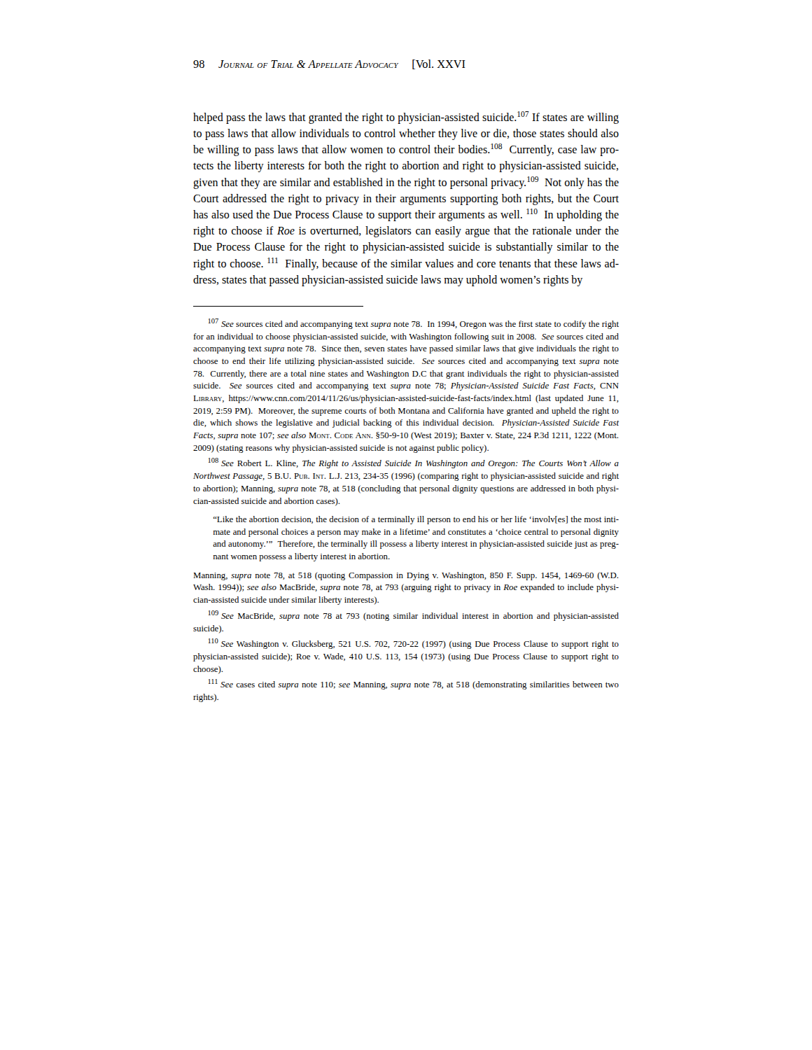98 Journal of Trial & Appellate Advocacy [Vol. XXVI
helped pass the laws that granted the right to physician-assisted suicide.107 If states are willing to pass laws that allow individuals to control whether they live or die, those states should also be willing to pass laws that allow women to control their bodies.108 Currently, case law protects the liberty interests for both the right to abortion and right to physician-assisted suicide, given that they are similar and established in the right to personal privacy.109 Not only has the Court addressed the right to privacy in their arguments supporting both rights, but the Court has also used the Due Process Clause to support their arguments as well. 110 In upholding the right to choose if Roe is overturned, legislators can easily argue that the rationale under the Due Process Clause for the right to physician-assisted suicide is substantially similar to the right to choose. 111 Finally, because of the similar values and core tenants that these laws address, states that passed physician-assisted suicide laws may uphold women’s rights by
107 See sources cited and accompanying text supra note 78. In 1994, Oregon was the first state to codify the right for an individual to choose physician-assisted suicide, with Washington following suit in 2008. See sources cited and accompanying text supra note 78. Since then, seven states have passed similar laws that give individuals the right to choose to end their life utilizing physician-assisted suicide. See sources cited and accompanying text supra note 78. Currently, there are a total nine states and Washington D.C that grant individuals the right to physician-assisted suicide. See sources cited and accompanying text supra note 78; Physician-Assisted Suicide Fast Facts, CNN Library, https://www.cnn.com/2014/11/26/us/physician-assisted-suicide-fast-facts/index.html (last updated June 11, 2019, 2:59 PM). Moreover, the supreme courts of both Montana and California have granted and upheld the right to die, which shows the legislative and judicial backing of this individual decision. Physician-Assisted Suicide Fast Facts, supra note 107; see also Mont. Code Ann. §50-9-10 (West 2019); Baxter v. State, 224 P.3d 1211, 1222 (Mont. 2009) (stating reasons why physician-assisted suicide is not against public policy).
108 See Robert L. Kline, The Right to Assisted Suicide In Washington and Oregon: The Courts Won’t Allow a Northwest Passage, 5 B.U. Pub. Int. L.J. 213, 234-35 (1996) (comparing right to physician-assisted suicide and right to abortion); Manning, supra note 78, at 518 (concluding that personal dignity questions are addressed in both physician-assisted suicide and abortion cases).
“Like the abortion decision, the decision of a terminally ill person to end his or her life ‘involv[es] the most intimate and personal choices a person may make in a lifetime’ and constitutes a ‘choice central to personal dignity and autonomy.’” Therefore, the terminally ill possess a liberty interest in physician-assisted suicide just as pregnant women possess a liberty interest in abortion.
Manning, supra note 78, at 518 (quoting Compassion in Dying v. Washington, 850 F. Supp. 1454, 1469-60 (W.D. Wash. 1994)); see also MacBride, supra note 78, at 793 (arguing right to privacy in Roe expanded to include physician-assisted suicide under similar liberty interests).
109 See MacBride, supra note 78 at 793 (noting similar individual interest in abortion and physician-assisted suicide).
110 See Washington v. Glucksberg, 521 U.S. 702, 720-22 (1997) (using Due Process Clause to support right to physician-assisted suicide); Roe v. Wade, 410 U.S. 113, 154 (1973) (using Due Process Clause to support right to choose).
111 See cases cited supra note 110; see Manning, supra note 78, at 518 (demonstrating similarities between two rights).